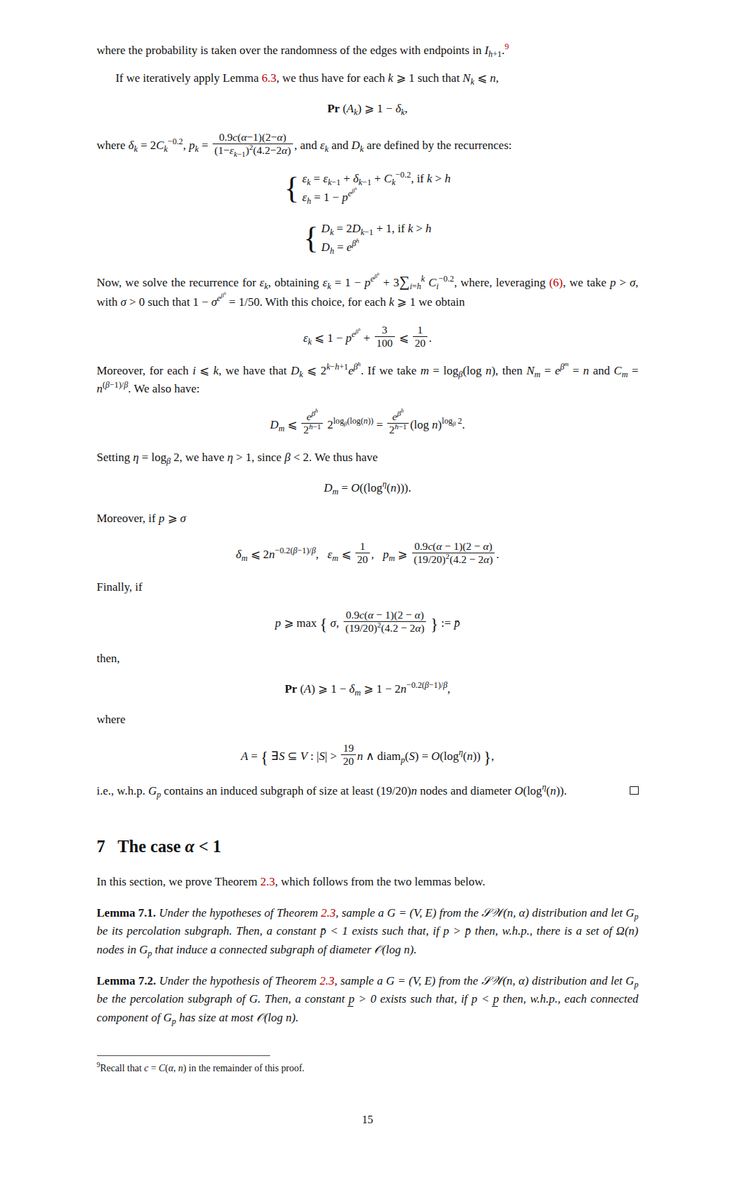where the probability is taken over the randomness of the edges with endpoints in Ih+1.9
If we iteratively apply Lemma 6.3, we thus have for each k ⩾ 1 such that Nk ⩽ n,
Pr (Ak) ⩾ 1 − δk,
where δk = 2Ck−0.2, pk = 0.9c(α−1)(2−α)(1−εk−1)2(4.2−2α), and εk and Dk are defined by the recurrences:
{
εk = εk−1 + δk−1 + Ck−0.2, if k > h
εh = 1 − peβh
{
Dk = 2Dk−1 + 1, if k > h
Dh = eβh
Now, we solve the recurrence for εk, obtaining εk = 1 − peβh + 3∑i=hk Ci−0.2, where, leveraging (6), we take p > σ, with σ > 0 such that 1 − σeβh = 1/50. With this choice, for each k ⩾ 1 we obtain
εk ⩽ 1 − peβh + 3100 ⩽ 120.
Moreover, for each i ⩽ k, we have that Dk ⩽ 2k−h+1eβh. If we take m = logβ(log n), then Nm = eβm = n and Cm = n(β−1)/β. We also have:
Dm ⩽ eβh 2h−1 2logβ(log(n)) = eβh 2h−1(log n)logβ 2.
Setting η = logβ 2, we have η > 1, since β < 2. We thus have
Dm = O((logη(n))).
Moreover, if p ⩾ σ
δm ⩽ 2n−0.2(β−1)/β, εm ⩽ 120, pm ⩾ 0.9c(α − 1)(2 − α)(19/20)2(4.2 − 2α).
Finally, if
p ⩾ max { σ, 0.9c(α − 1)(2 − α)(19/20)2(4.2 − 2α) } := p̄
then,
Pr (A) ⩾ 1 − δm ⩾ 1 − 2n−0.2(β−1)/β,
where
A = { ∃S ⊆ V : |S| > 1920 n ∧ diamp(S) = O(logη(n)) },
i.e., w.h.p. Gp contains an induced subgraph of size at least (19/20)n nodes and diameter O(logη(n)).
7 The case α < 1
In this section, we prove Theorem 2.3, which follows from the two lemmas below.
Lemma 7.1. Under the hypotheses of Theorem 2.3, sample a G = (V, E) from the 𝒮𝒲(n, α) distribution and let Gp be its percolation subgraph. Then, a constant p̄ < 1 exists such that, if p > p̄ then, w.h.p., there is a set of Ω(n) nodes in Gp that induce a connected subgraph of diameter 𝒪(log n).
Lemma 7.2. Under the hypothesis of Theorem 2.3, sample a G = (V, E) from the 𝒮𝒲(n, α) distribution and let Gp be the percolation subgraph of G. Then, a constant p̲ > 0 exists such that, if p < p̲ then, w.h.p., each connected component of Gp has size at most 𝒪(log n).
9Recall that c = C(α, n) in the remainder of this proof.
15